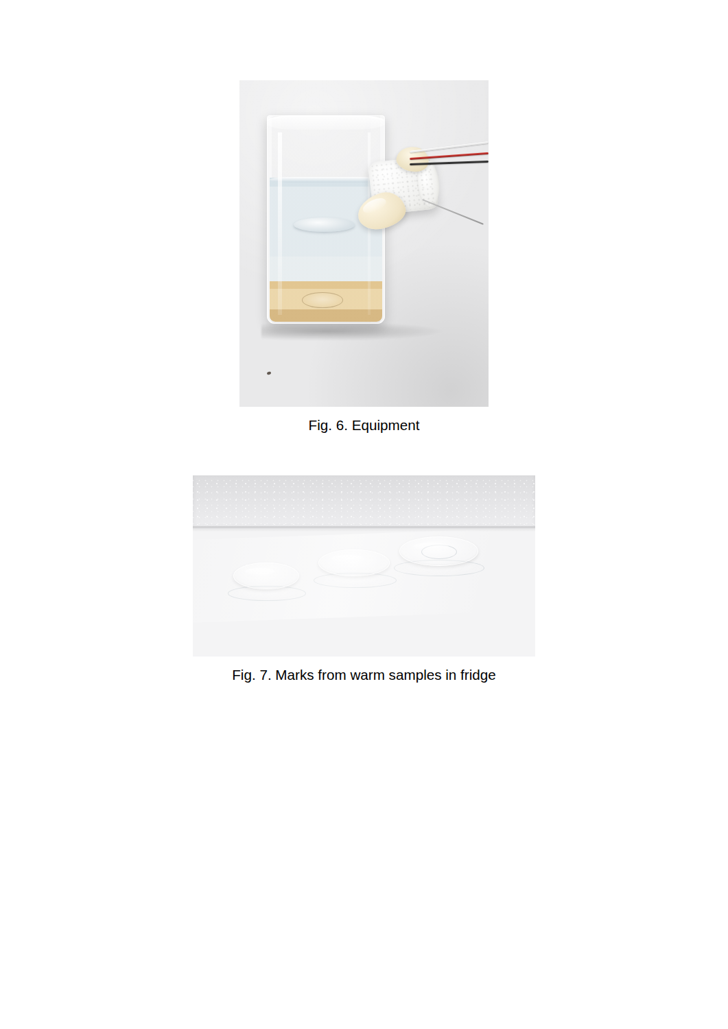Fig. 6. Equipment
Fig. 7. Marks from warm samples in fridge